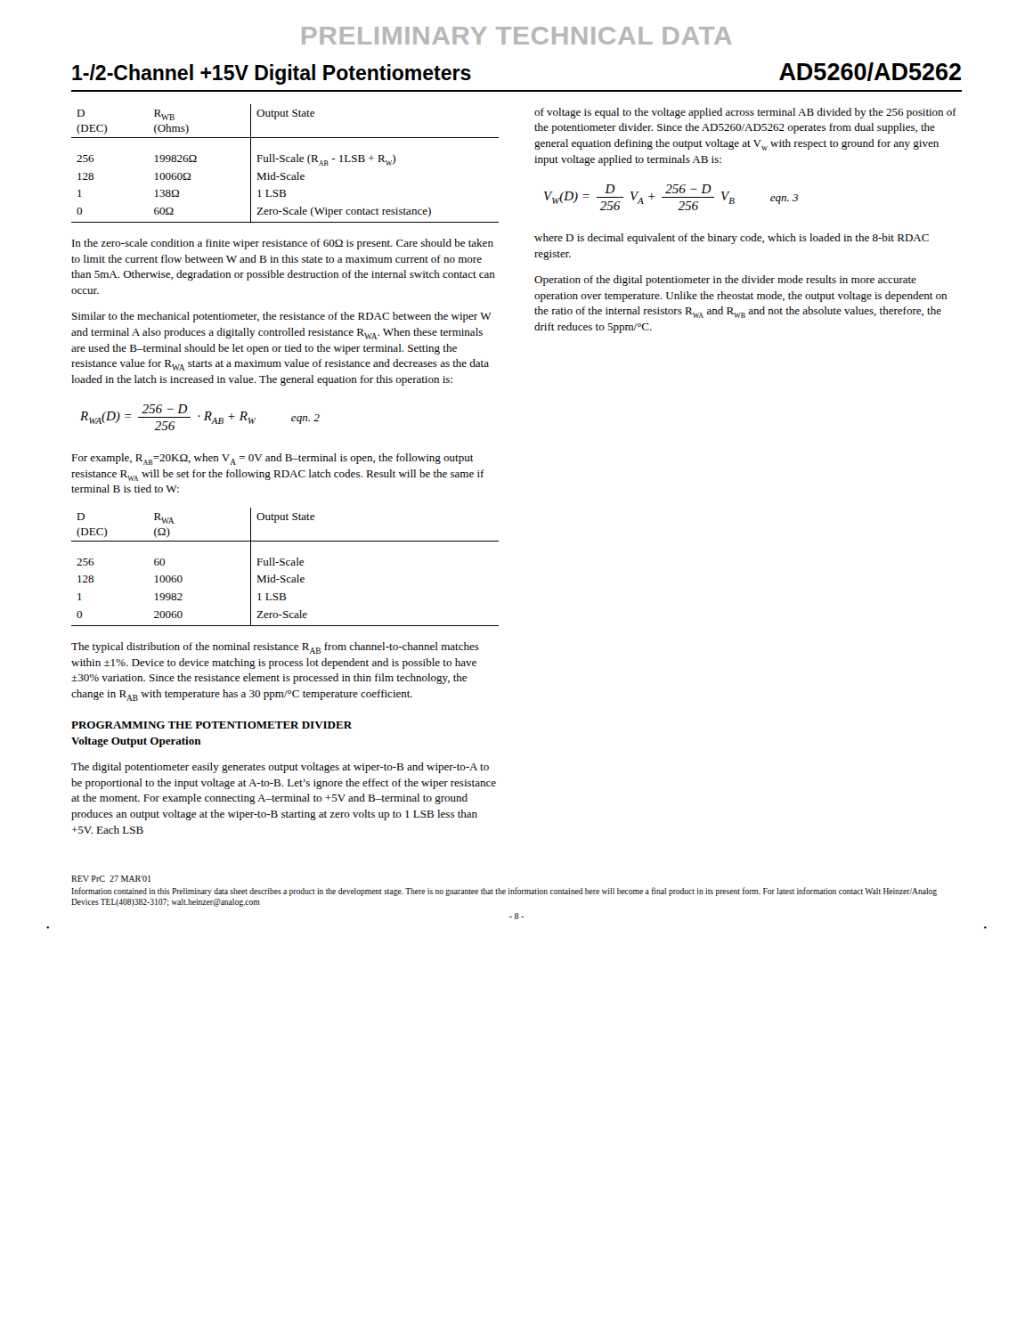PRELIMINARY TECHNICAL DATA
1-/2-Channel +15V Digital Potentiometers
AD5260/AD5262
| D | R WB | Output State |
| --- | --- | --- |
| (DEC) | (Ohms) | |
| 256 | 199826Ω | Full-Scale (R AB - 1LSB + R W ) |
| 128 | 10060Ω | Mid-Scale |
| 1 | 138Ω | 1 LSB |
| 0 | 60Ω | Zero-Scale (Wiper contact resistance) |
In the zero-scale condition a finite wiper resistance of 60Ω is present. Care should be taken to limit the current flow between W and B in this state to a maximum current of no more than 5mA. Otherwise, degradation or possible destruction of the internal switch contact can occur.
Similar to the mechanical potentiometer, the resistance of the RDAC between the wiper W and terminal A also produces a digitally controlled resistance RWA. When these terminals are used the B–terminal should be let open or tied to the wiper terminal. Setting the resistance value for RWA starts at a maximum value of resistance and decreases as the data loaded in the latch is increased in value. The general equation for this operation is:
RWA(D) = 256 − D 256 · RAB + RW eqn. 2
For example, RAB=20KΩ, when VA = 0V and B–terminal is open, the following output resistance RWA will be set for the following RDAC latch codes. Result will be the same if terminal B is tied to W:
| D | R WA | Output State |
| --- | --- | --- |
| (DEC) | (Ω) | |
| 256 | 60 | Full-Scale |
| 128 | 10060 | Mid-Scale |
| 1 | 19982 | 1 LSB |
| 0 | 20060 | Zero-Scale |
The typical distribution of the nominal resistance RAB from channel-to-channel matches within ±1%. Device to device matching is process lot dependent and is possible to have ±30% variation. Since the resistance element is processed in thin film technology, the change in RAB with temperature has a 30 ppm/°C temperature coefficient.
Programming the Potentiometer Divider
Voltage Output Operation
The digital potentiometer easily generates output voltages at wiper-to-B and wiper-to-A to be proportional to the input voltage at A-to-B. Let’s ignore the effect of the wiper resistance at the moment. For example connecting A–terminal to +5V and B–terminal to ground produces an output voltage at the wiper-to-B starting at zero volts up to 1 LSB less than +5V. Each LSB
of voltage is equal to the voltage applied across terminal AB divided by the 256 position of the potentiometer divider. Since the AD5260/AD5262 operates from dual supplies, the general equation defining the output voltage at Vw with respect to ground for any given input voltage applied to terminals AB is:
VW(D) = D 256 VA + 256 − D 256 VB eqn. 3
where D is decimal equivalent of the binary code, which is loaded in the 8-bit RDAC register.
Operation of the digital potentiometer in the divider mode results in more accurate operation over temperature. Unlike the rheostat mode, the output voltage is dependent on the ratio of the internal resistors RWA and RWB and not the absolute values, therefore, the drift reduces to 5ppm/°C.
REV PrC 27 MAR'01
Information contained in this Preliminary data sheet describes a product in the development stage. There is no guarantee that the information contained here will become a final product in its present form. For latest information contact Walt Heinzer/Analog Devices TEL(408)382-3107; walt.heinzer@analog.com
- 8 -
• •